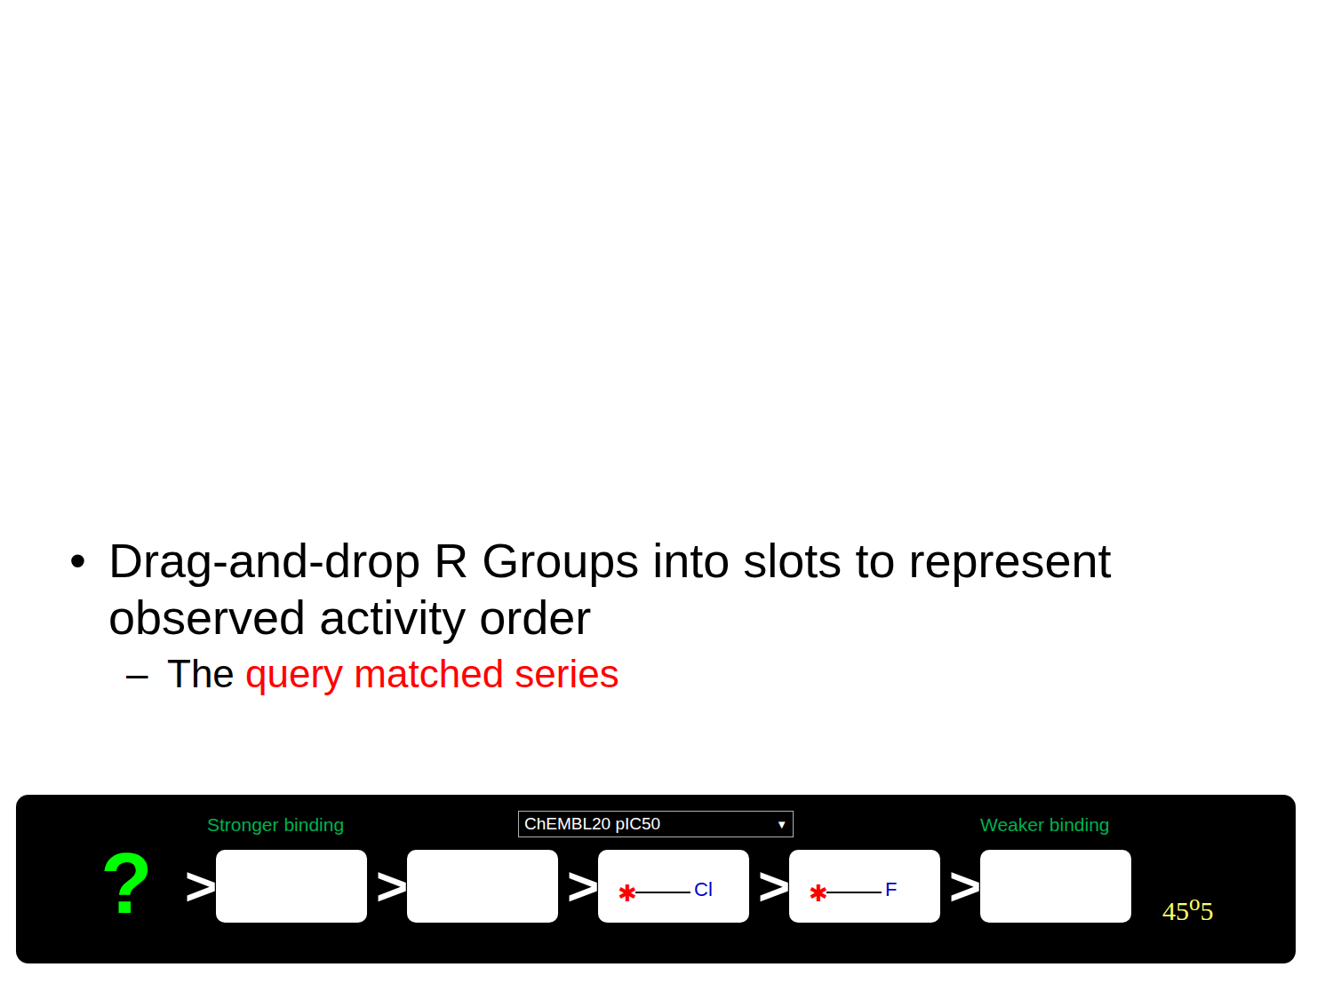Drag-and-drop R Groups into slots to represent observed activity order
The query matched series
Stronger binding
Weaker binding
ChEMBL20 pIC50 ▼
?
>
>
>
>
>
✱ Cl
✱ F
45o5